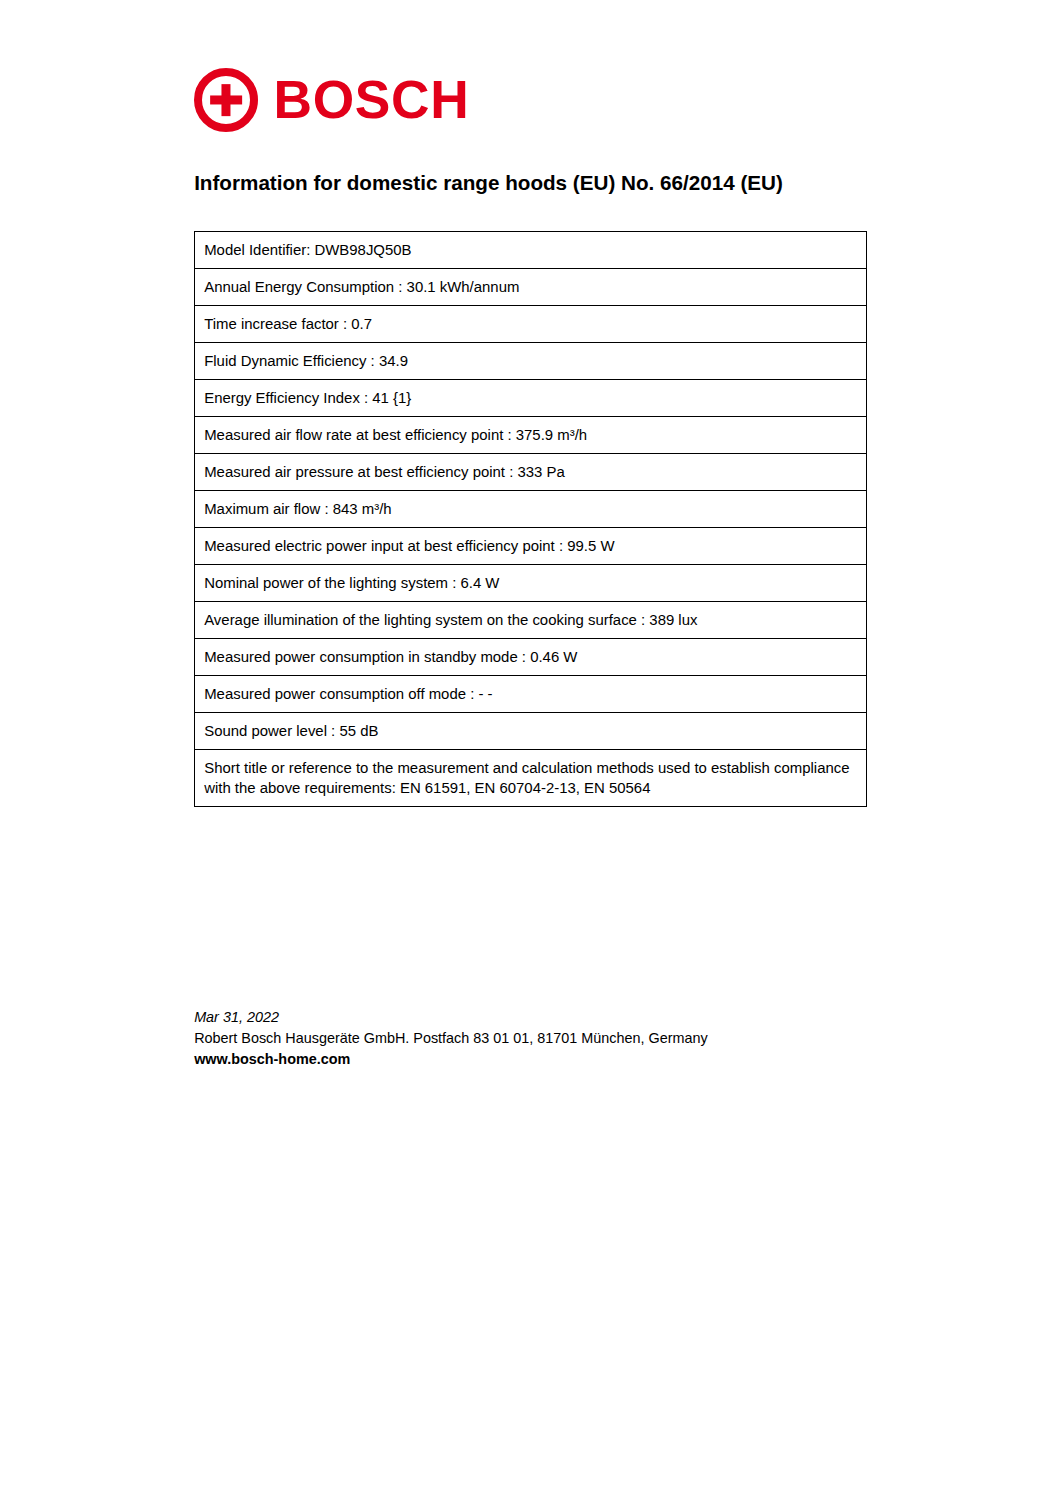BOSCH
Information for domestic range hoods (EU) No. 66/2014 (EU)
| Model Identifier: DWB98JQ50B |
| Annual Energy Consumption : 30.1 kWh/annum |
| Time increase factor : 0.7 |
| Fluid Dynamic Efficiency : 34.9 |
| Energy Efficiency Index : 41 {1} |
| Measured air flow rate at best efficiency point : 375.9 m³/h |
| Measured air pressure at best efficiency point : 333 Pa |
| Maximum air flow : 843 m³/h |
| Measured electric power input at best efficiency point : 99.5 W |
| Nominal power of the lighting system : 6.4 W |
| Average illumination of the lighting system on the cooking surface : 389 lux |
| Measured power consumption in standby mode : 0.46 W |
| Measured power consumption off mode : - - |
| Sound power level : 55 dB |
| Short title or reference to the measurement and calculation methods used to establish compliance with the above requirements: EN 61591, EN 60704-2-13, EN 50564 |
Mar 31, 2022
Robert Bosch Hausgeräte GmbH. Postfach 83 01 01, 81701 München, Germany
www.bosch-home.com